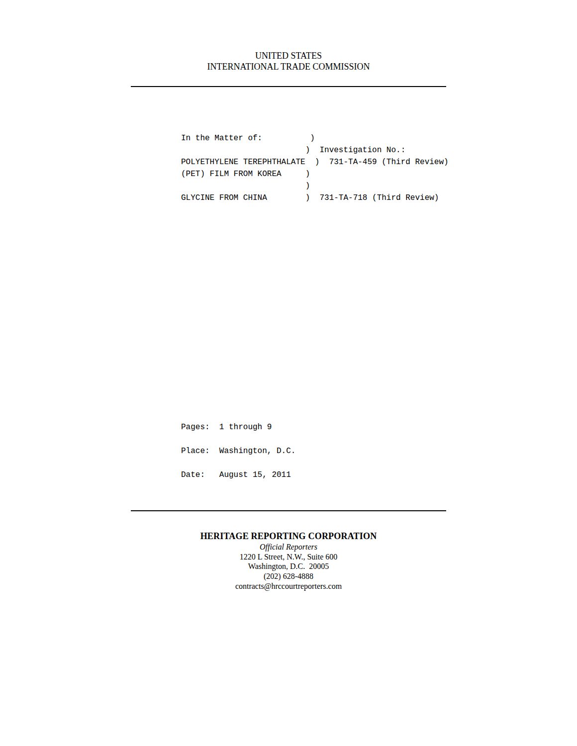UNITED STATES
INTERNATIONAL TRADE COMMISSION
In the Matter of: ) ) Investigation No.: POLYETHYLENE TEREPHTHALATE ) 731-TA-459 (Third Review) (PET) FILM FROM KOREA ) ) GLYCINE FROM CHINA ) 731-TA-718 (Third Review)
Pages: 1 through 9 Place: Washington, D.C. Date: August 15, 2011
HERITAGE REPORTING CORPORATION
Official Reporters
1220 L Street, N.W., Suite 600
Washington, D.C. 20005
(202) 628-4888
contracts@hrccourtreporters.com